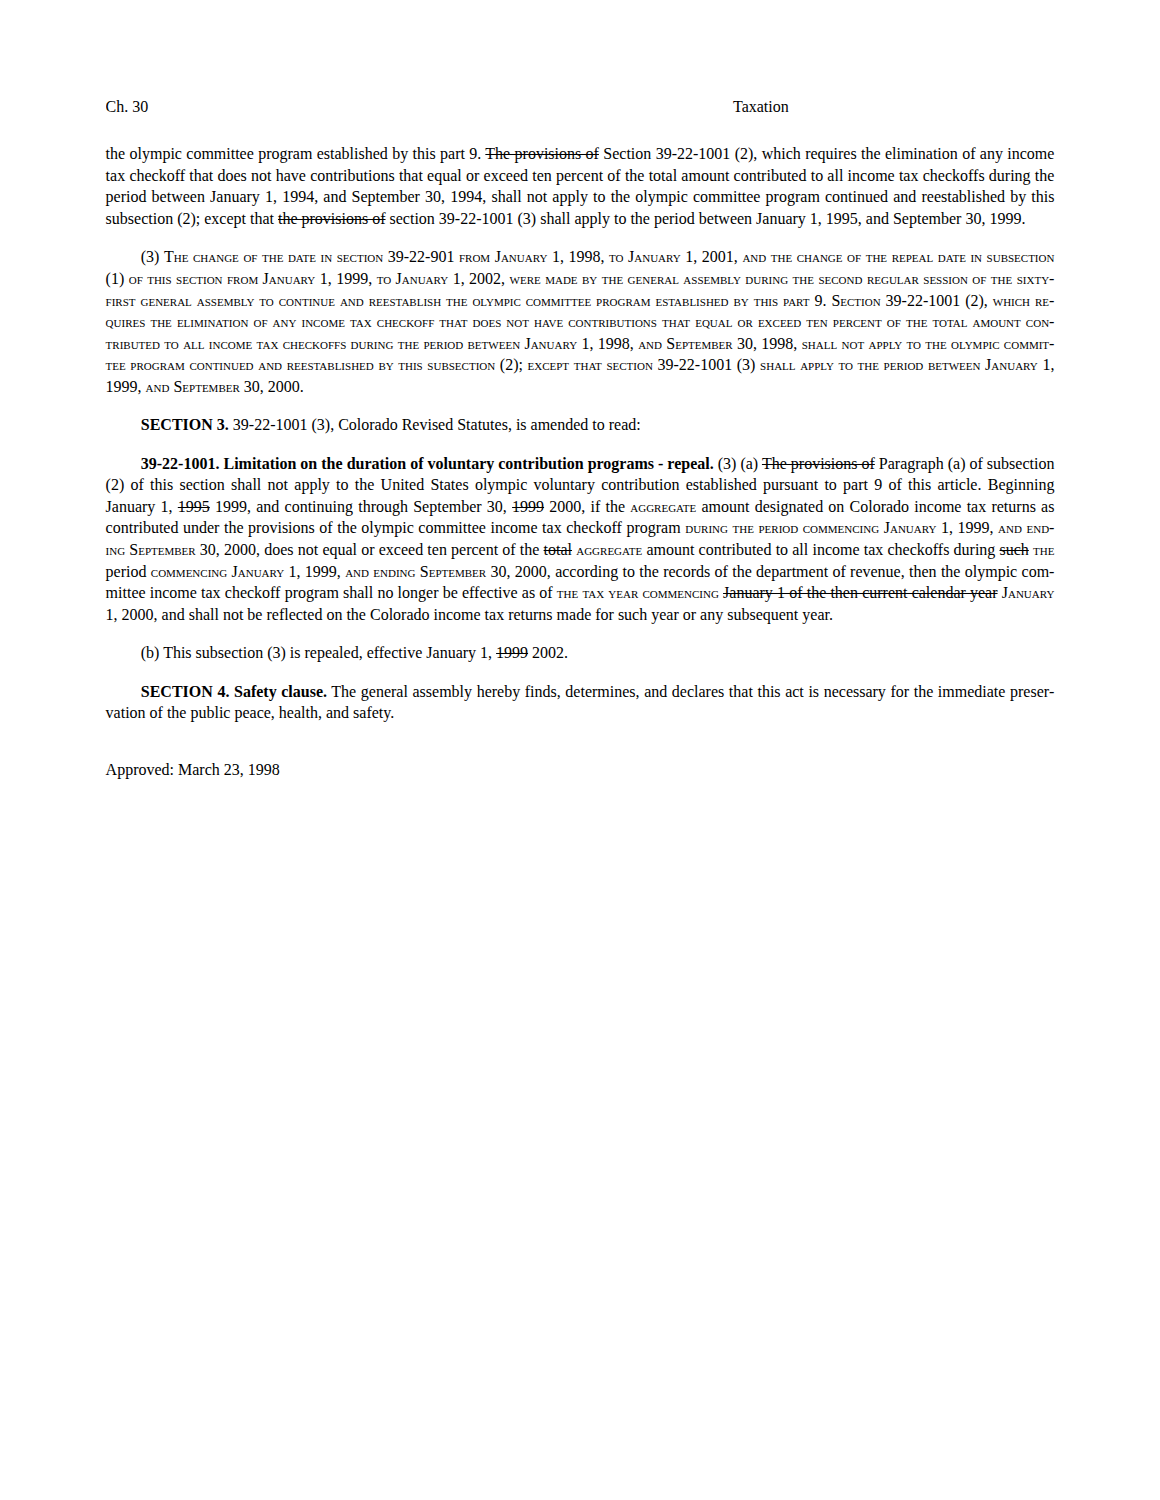Ch. 30 Taxation
the olympic committee program established by this part 9. The provisions of Section 39-22-1001 (2), which requires the elimination of any income tax checkoff that does not have contributions that equal or exceed ten percent of the total amount contributed to all income tax checkoffs during the period between January 1, 1994, and September 30, 1994, shall not apply to the olympic committee program continued and reestablished by this subsection (2); except that the provisions of section 39-22-1001 (3) shall apply to the period between January 1, 1995, and September 30, 1999.
(3) The change of the date in section 39-22-901 from January 1, 1998, to January 1, 2001, and the change of the repeal date in subsection (1) of this section from January 1, 1999, to January 1, 2002, were made by the general assembly during the second regular session of the sixty-first general assembly to continue and reestablish the olympic committee program established by this part 9. Section 39-22-1001 (2), which requires the elimination of any income tax checkoff that does not have contributions that equal or exceed ten percent of the total amount contributed to all income tax checkoffs during the period between January 1, 1998, and September 30, 1998, shall not apply to the olympic committee program continued and reestablished by this subsection (2); except that section 39-22-1001 (3) shall apply to the period between January 1, 1999, and September 30, 2000.
SECTION 3. 39-22-1001 (3), Colorado Revised Statutes, is amended to read:
39-22-1001. Limitation on the duration of voluntary contribution programs - repeal. (3) (a) The provisions of Paragraph (a) of subsection (2) of this section shall not apply to the United States olympic voluntary contribution established pursuant to part 9 of this article. Beginning January 1, 1995 1999, and continuing through September 30, 1999 2000, if the aggregate amount designated on Colorado income tax returns as contributed under the provisions of the olympic committee income tax checkoff program during the period commencing January 1, 1999, and ending September 30, 2000, does not equal or exceed ten percent of the total aggregate amount contributed to all income tax checkoffs during such the period commencing January 1, 1999, and ending September 30, 2000, according to the records of the department of revenue, then the olympic committee income tax checkoff program shall no longer be effective as of the tax year commencing January 1 of the then current calendar year January 1, 2000, and shall not be reflected on the Colorado income tax returns made for such year or any subsequent year.
(b) This subsection (3) is repealed, effective January 1, 1999 2002.
SECTION 4. Safety clause. The general assembly hereby finds, determines, and declares that this act is necessary for the immediate preservation of the public peace, health, and safety.
Approved: March 23, 1998